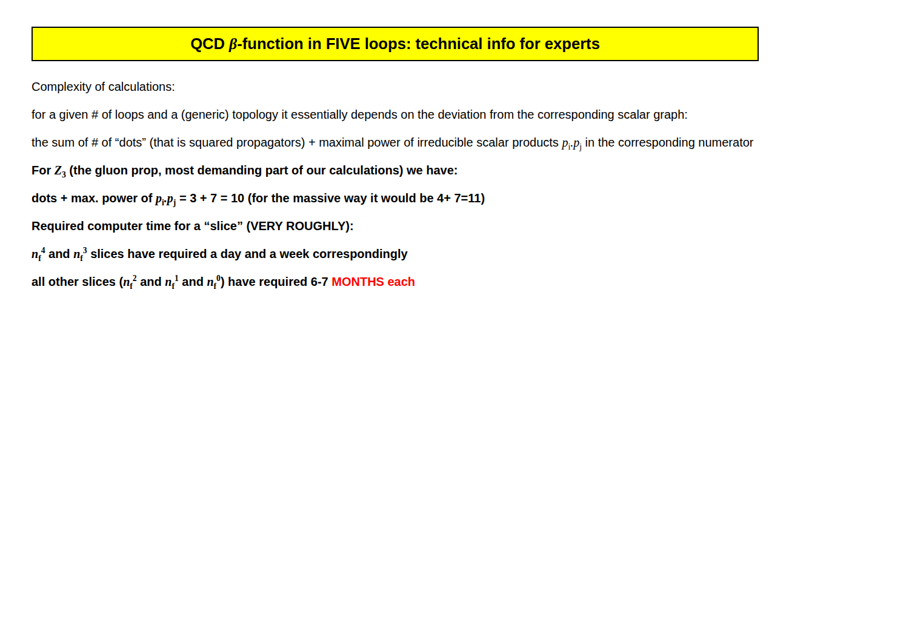QCD β-function in FIVE loops: technical info for experts
Complexity of calculations:
for a given # of loops and a (generic) topology it essentially depends on the deviation from the corresponding scalar graph:
the sum of # of “dots” (that is squared propagators) + maximal power of irreducible scalar products pi.pj in the corresponding numerator
For Z3 (the gluon prop, most demanding part of our calculations) we have:
dots + max. power of pi.pj = 3 + 7 = 10 (for the massive way it would be 4+ 7=11)
Required computer time for a “slice” (VERY ROUGHLY):
nf4 and nf3 slices have required a day and a week correspondingly
all other slices (nf2 and nf1 and nf0) have required 6-7 MONTHS each